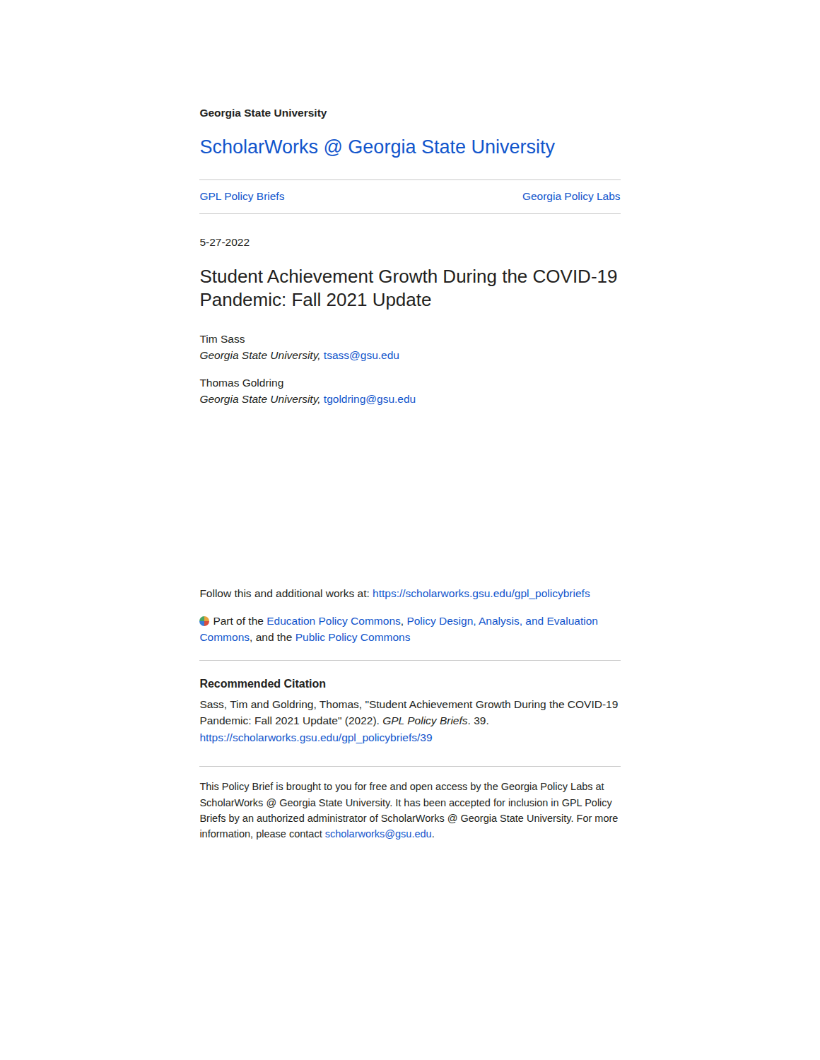Georgia State University
ScholarWorks @ Georgia State University
GPL Policy Briefs Georgia Policy Labs
5-27-2022
Student Achievement Growth During the COVID-19 Pandemic: Fall 2021 Update
Tim Sass Georgia State University, tsass@gsu.edu
Thomas Goldring Georgia State University, tgoldring@gsu.edu
Follow this and additional works at: https://scholarworks.gsu.edu/gpl_policybriefs
Part of the Education Policy Commons, Policy Design, Analysis, and Evaluation Commons, and the Public Policy Commons
Recommended Citation
Sass, Tim and Goldring, Thomas, "Student Achievement Growth During the COVID-19 Pandemic: Fall 2021 Update" (2022). GPL Policy Briefs. 39.
https://scholarworks.gsu.edu/gpl_policybriefs/39
This Policy Brief is brought to you for free and open access by the Georgia Policy Labs at ScholarWorks @ Georgia State University. It has been accepted for inclusion in GPL Policy Briefs by an authorized administrator of ScholarWorks @ Georgia State University. For more information, please contact scholarworks@gsu.edu.